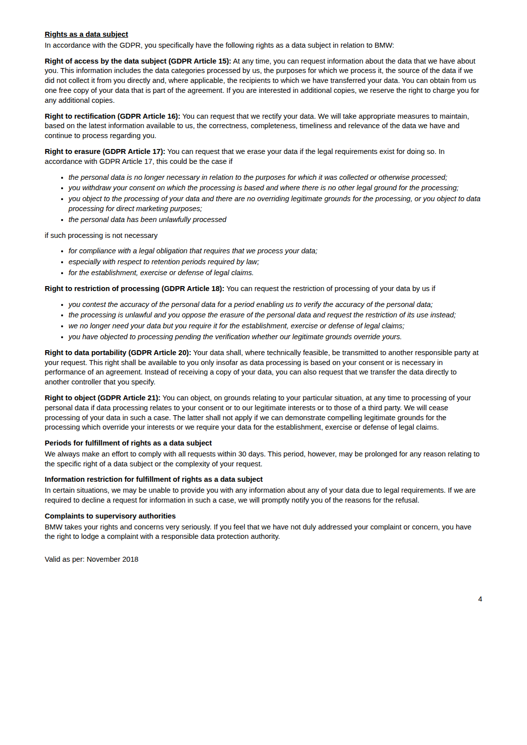Rights as a data subject
In accordance with the GDPR, you specifically have the following rights as a data subject in relation to BMW:
Right of access by the data subject (GDPR Article 15): At any time, you can request information about the data that we have about you. This information includes the data categories processed by us, the purposes for which we process it, the source of the data if we did not collect it from you directly and, where applicable, the recipients to which we have transferred your data. You can obtain from us one free copy of your data that is part of the agreement. If you are interested in additional copies, we reserve the right to charge you for any additional copies.
Right to rectification (GDPR Article 16): You can request that we rectify your data. We will take appropriate measures to maintain, based on the latest information available to us, the correctness, completeness, timeliness and relevance of the data we have and continue to process regarding you.
Right to erasure (GDPR Article 17): You can request that we erase your data if the legal requirements exist for doing so. In accordance with GDPR Article 17, this could be the case if
the personal data is no longer necessary in relation to the purposes for which it was collected or otherwise processed;
you withdraw your consent on which the processing is based and where there is no other legal ground for the processing;
you object to the processing of your data and there are no overriding legitimate grounds for the processing, or you object to data processing for direct marketing purposes;
the personal data has been unlawfully processed
if such processing is not necessary
for compliance with a legal obligation that requires that we process your data;
especially with respect to retention periods required by law;
for the establishment, exercise or defense of legal claims.
Right to restriction of processing (GDPR Article 18): You can request the restriction of processing of your data by us if
you contest the accuracy of the personal data for a period enabling us to verify the accuracy of the personal data;
the processing is unlawful and you oppose the erasure of the personal data and request the restriction of its use instead;
we no longer need your data but you require it for the establishment, exercise or defense of legal claims;
you have objected to processing pending the verification whether our legitimate grounds override yours.
Right to data portability (GDPR Article 20): Your data shall, where technically feasible, be transmitted to another responsible party at your request. This right shall be available to you only insofar as data processing is based on your consent or is necessary in performance of an agreement. Instead of receiving a copy of your data, you can also request that we transfer the data directly to another controller that you specify.
Right to object (GDPR Article 21): You can object, on grounds relating to your particular situation, at any time to processing of your personal data if data processing relates to your consent or to our legitimate interests or to those of a third party. We will cease processing of your data in such a case. The latter shall not apply if we can demonstrate compelling legitimate grounds for the processing which override your interests or we require your data for the establishment, exercise or defense of legal claims.
Periods for fulfillment of rights as a data subject
We always make an effort to comply with all requests within 30 days. This period, however, may be prolonged for any reason relating to the specific right of a data subject or the complexity of your request.
Information restriction for fulfillment of rights as a data subject
In certain situations, we may be unable to provide you with any information about any of your data due to legal requirements. If we are required to decline a request for information in such a case, we will promptly notify you of the reasons for the refusal.
Complaints to supervisory authorities
BMW takes your rights and concerns very seriously. If you feel that we have not duly addressed your complaint or concern, you have the right to lodge a complaint with a responsible data protection authority.
Valid as per: November 2018
4